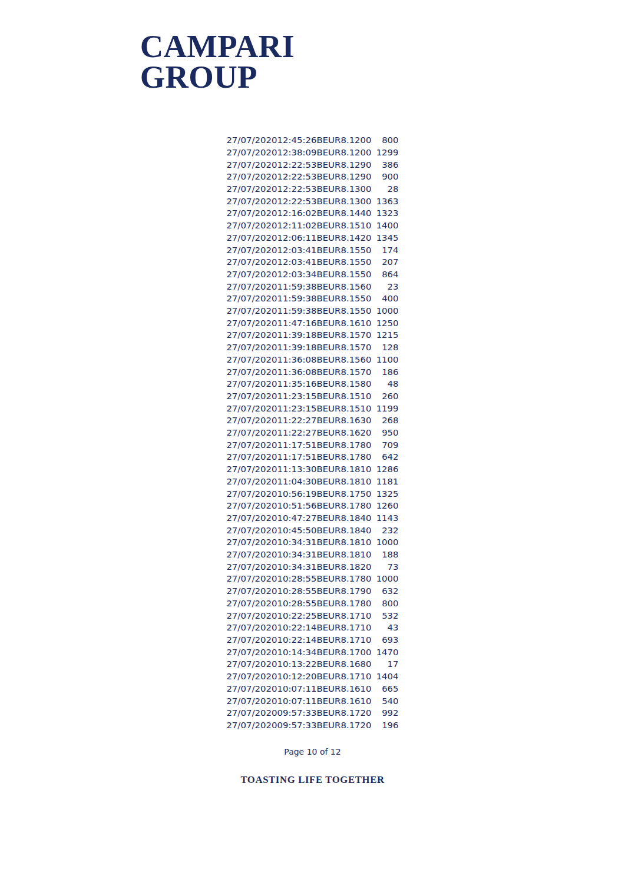CAMPARI GROUP
| 27/07/2020 | 12:45:26 | B | EUR | 8.1200 | 800 |
| 27/07/2020 | 12:38:09 | B | EUR | 8.1200 | 1299 |
| 27/07/2020 | 12:22:53 | B | EUR | 8.1290 | 386 |
| 27/07/2020 | 12:22:53 | B | EUR | 8.1290 | 900 |
| 27/07/2020 | 12:22:53 | B | EUR | 8.1300 | 28 |
| 27/07/2020 | 12:22:53 | B | EUR | 8.1300 | 1363 |
| 27/07/2020 | 12:16:02 | B | EUR | 8.1440 | 1323 |
| 27/07/2020 | 12:11:02 | B | EUR | 8.1510 | 1400 |
| 27/07/2020 | 12:06:11 | B | EUR | 8.1420 | 1345 |
| 27/07/2020 | 12:03:41 | B | EUR | 8.1550 | 174 |
| 27/07/2020 | 12:03:41 | B | EUR | 8.1550 | 207 |
| 27/07/2020 | 12:03:34 | B | EUR | 8.1550 | 864 |
| 27/07/2020 | 11:59:38 | B | EUR | 8.1560 | 23 |
| 27/07/2020 | 11:59:38 | B | EUR | 8.1550 | 400 |
| 27/07/2020 | 11:59:38 | B | EUR | 8.1550 | 1000 |
| 27/07/2020 | 11:47:16 | B | EUR | 8.1610 | 1250 |
| 27/07/2020 | 11:39:18 | B | EUR | 8.1570 | 1215 |
| 27/07/2020 | 11:39:18 | B | EUR | 8.1570 | 128 |
| 27/07/2020 | 11:36:08 | B | EUR | 8.1560 | 1100 |
| 27/07/2020 | 11:36:08 | B | EUR | 8.1570 | 186 |
| 27/07/2020 | 11:35:16 | B | EUR | 8.1580 | 48 |
| 27/07/2020 | 11:23:15 | B | EUR | 8.1510 | 260 |
| 27/07/2020 | 11:23:15 | B | EUR | 8.1510 | 1199 |
| 27/07/2020 | 11:22:27 | B | EUR | 8.1630 | 268 |
| 27/07/2020 | 11:22:27 | B | EUR | 8.1620 | 950 |
| 27/07/2020 | 11:17:51 | B | EUR | 8.1780 | 709 |
| 27/07/2020 | 11:17:51 | B | EUR | 8.1780 | 642 |
| 27/07/2020 | 11:13:30 | B | EUR | 8.1810 | 1286 |
| 27/07/2020 | 11:04:30 | B | EUR | 8.1810 | 1181 |
| 27/07/2020 | 10:56:19 | B | EUR | 8.1750 | 1325 |
| 27/07/2020 | 10:51:56 | B | EUR | 8.1780 | 1260 |
| 27/07/2020 | 10:47:27 | B | EUR | 8.1840 | 1143 |
| 27/07/2020 | 10:45:50 | B | EUR | 8.1840 | 232 |
| 27/07/2020 | 10:34:31 | B | EUR | 8.1810 | 1000 |
| 27/07/2020 | 10:34:31 | B | EUR | 8.1810 | 188 |
| 27/07/2020 | 10:34:31 | B | EUR | 8.1820 | 73 |
| 27/07/2020 | 10:28:55 | B | EUR | 8.1780 | 1000 |
| 27/07/2020 | 10:28:55 | B | EUR | 8.1790 | 632 |
| 27/07/2020 | 10:28:55 | B | EUR | 8.1780 | 800 |
| 27/07/2020 | 10:22:25 | B | EUR | 8.1710 | 532 |
| 27/07/2020 | 10:22:14 | B | EUR | 8.1710 | 43 |
| 27/07/2020 | 10:22:14 | B | EUR | 8.1710 | 693 |
| 27/07/2020 | 10:14:34 | B | EUR | 8.1700 | 1470 |
| 27/07/2020 | 10:13:22 | B | EUR | 8.1680 | 17 |
| 27/07/2020 | 10:12:20 | B | EUR | 8.1710 | 1404 |
| 27/07/2020 | 10:07:11 | B | EUR | 8.1610 | 665 |
| 27/07/2020 | 10:07:11 | B | EUR | 8.1610 | 540 |
| 27/07/2020 | 09:57:33 | B | EUR | 8.1720 | 992 |
| 27/07/2020 | 09:57:33 | B | EUR | 8.1720 | 196 |
Page 10 of 12
TOASTING LIFE TOGETHER